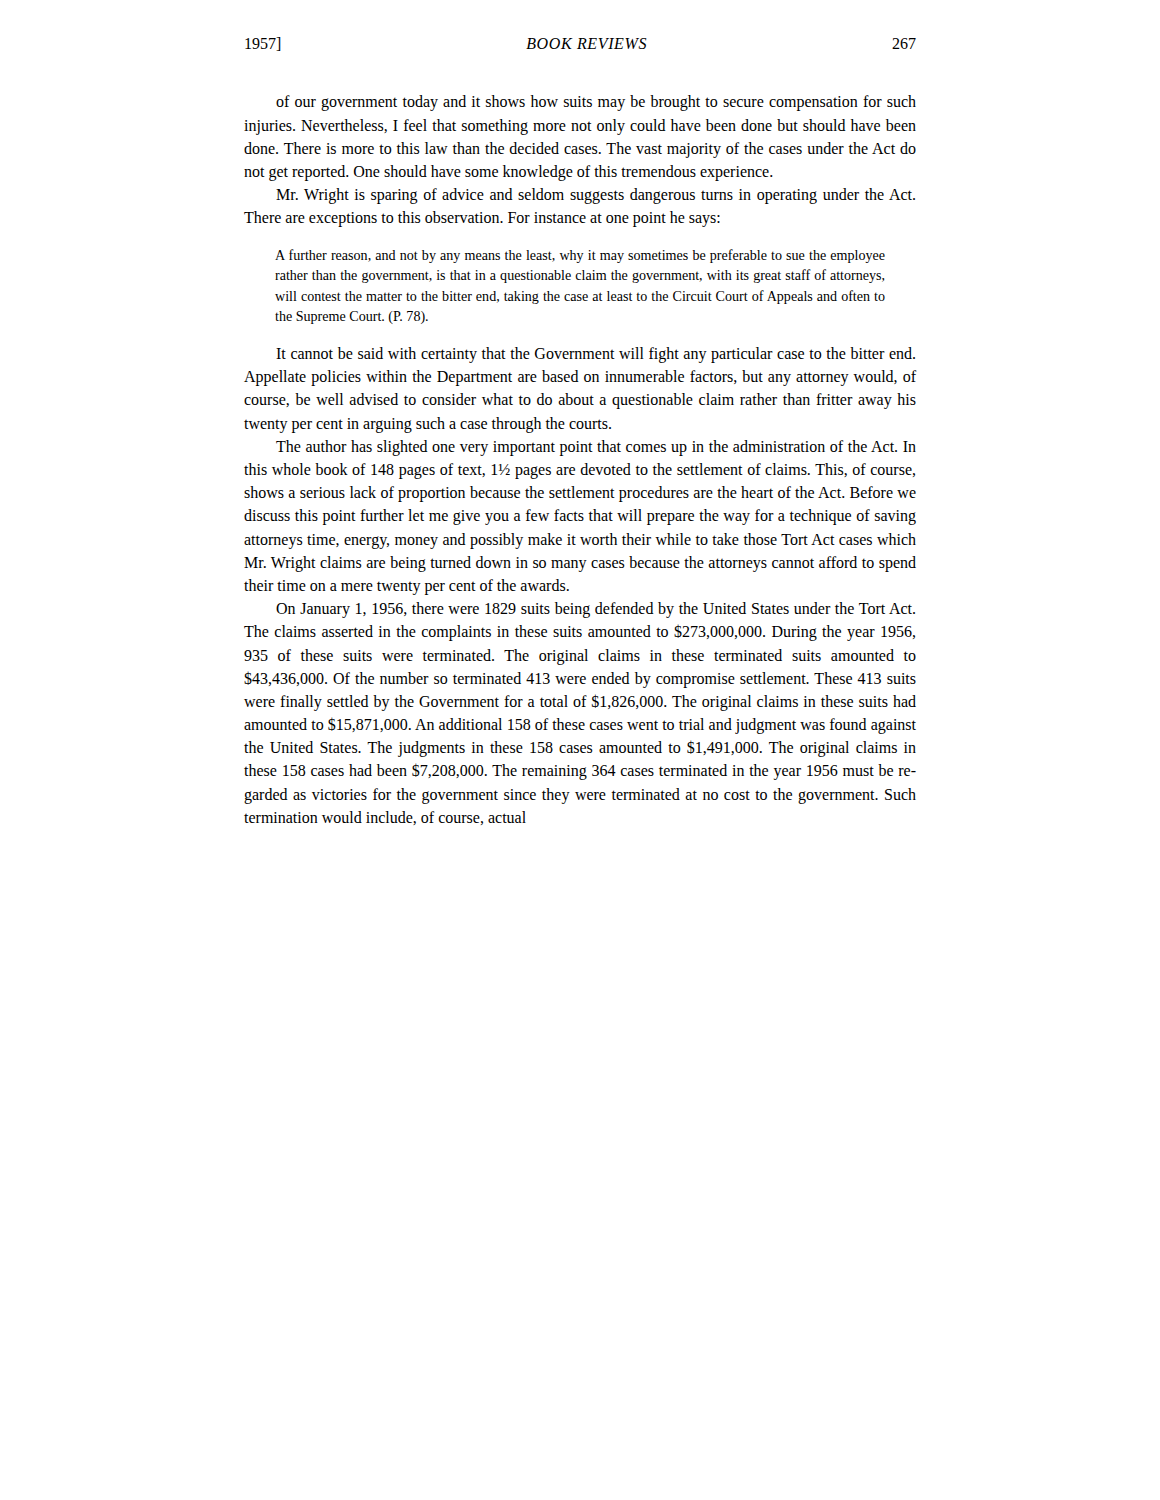1957] BOOK REVIEWS 267
of our government today and it shows how suits may be brought to secure compensation for such injuries. Nevertheless, I feel that something more not only could have been done but should have been done. There is more to this law than the decided cases. The vast majority of the cases under the Act do not get reported. One should have some knowledge of this tremendous experience.
Mr. Wright is sparing of advice and seldom suggests dangerous turns in operating under the Act. There are exceptions to this observation. For instance at one point he says:
A further reason, and not by any means the least, why it may sometimes be preferable to sue the employee rather than the government, is that in a questionable claim the government, with its great staff of attorneys, will contest the matter to the bitter end, taking the case at least to the Circuit Court of Appeals and often to the Supreme Court. (P. 78).
It cannot be said with certainty that the Government will fight any particular case to the bitter end. Appellate policies within the Department are based on innumerable factors, but any attorney would, of course, be well advised to consider what to do about a questionable claim rather than fritter away his twenty per cent in arguing such a case through the courts.
The author has slighted one very important point that comes up in the administration of the Act. In this whole book of 148 pages of text, 1½ pages are devoted to the settlement of claims. This, of course, shows a serious lack of proportion because the settlement procedures are the heart of the Act. Before we discuss this point further let me give you a few facts that will prepare the way for a technique of saving attorneys time, energy, money and possibly make it worth their while to take those Tort Act cases which Mr. Wright claims are being turned down in so many cases because the attorneys cannot afford to spend their time on a mere twenty per cent of the awards.
On January 1, 1956, there were 1829 suits being defended by the United States under the Tort Act. The claims asserted in the complaints in these suits amounted to $273,000,000. During the year 1956, 935 of these suits were terminated. The original claims in these terminated suits amounted to $43,436,000. Of the number so terminated 413 were ended by compromise settlement. These 413 suits were finally settled by the Government for a total of $1,826,000. The original claims in these suits had amounted to $15,871,000. An additional 158 of these cases went to trial and judgment was found against the United States. The judgments in these 158 cases amounted to $1,491,000. The original claims in these 158 cases had been $7,208,000. The remaining 364 cases terminated in the year 1956 must be regarded as victories for the government since they were terminated at no cost to the government. Such termination would include, of course, actual